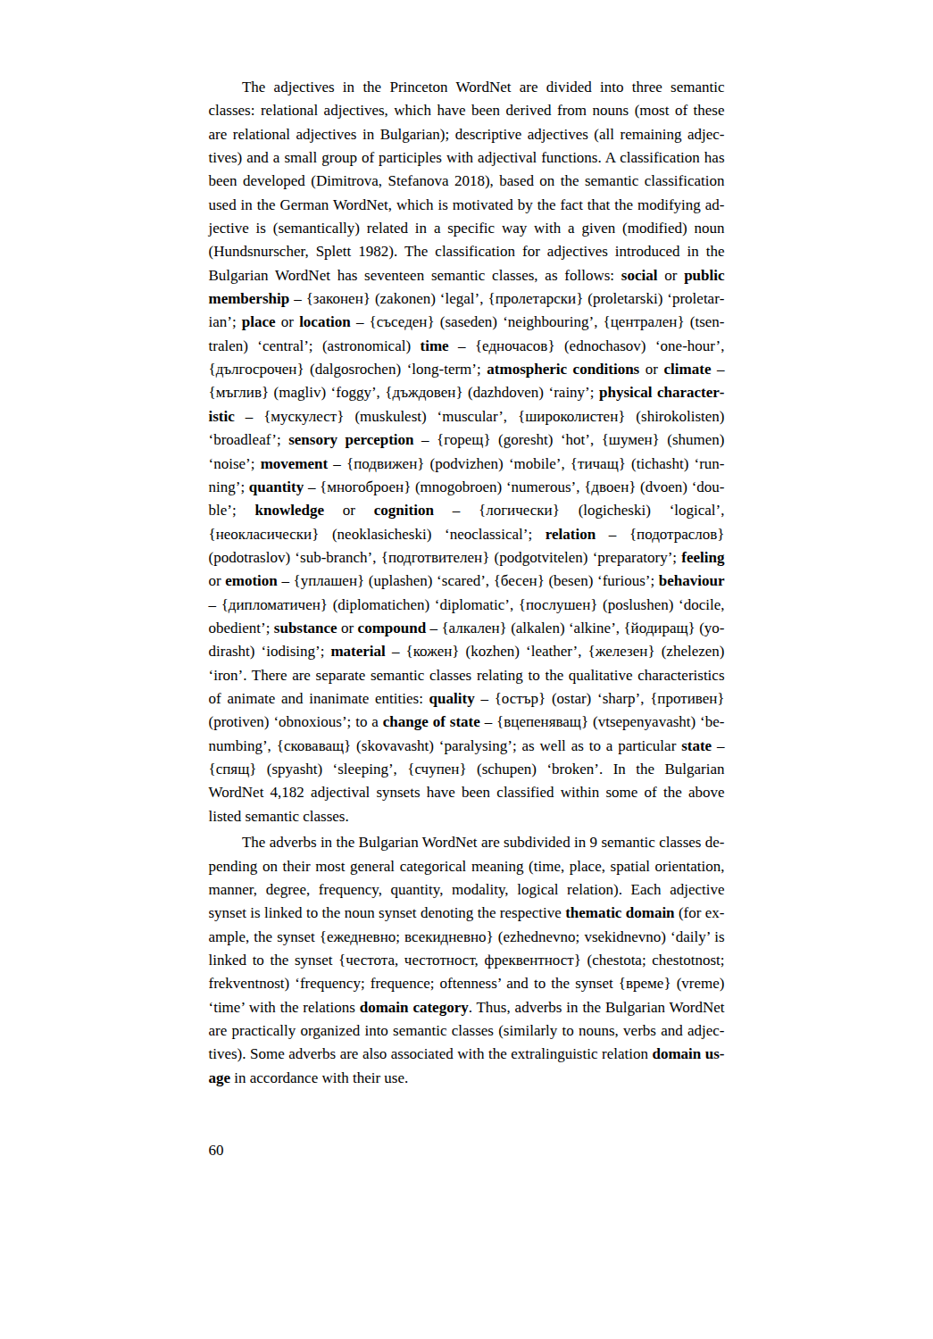The adjectives in the Princeton WordNet are divided into three semantic classes: relational adjectives, which have been derived from nouns (most of these are relational adjectives in Bulgarian); descriptive adjectives (all remaining adjectives) and a small group of participles with adjectival functions. A classification has been developed (Dimitrova, Stefanova 2018), based on the semantic classification used in the German WordNet, which is motivated by the fact that the modifying adjective is (semantically) related in a specific way with a given (modified) noun (Hundsnurscher, Splett 1982). The classification for adjectives introduced in the Bulgarian WordNet has seventeen semantic classes, as follows: social or public membership – {законен} (zakonen) ‘legal’, {пролетарски} (proletarski) ‘proletarian’; place or location – {съседен} (saseden) ‘neighbouring’, {централен} (tsentralen) ‘central’; (astronomical) time – {едночасов} (ednochasov) ‘one-hour’, {дългосрочен} (dalgosrochen) ‘long-term’; atmospheric conditions or climate – {мъглив} (magliv) ‘foggy’, {дъждовен} (dazhdoven) ‘rainy’; physical characteristic – {мускулест} (muskulest) ‘muscular’, {широколистен} (shirokolisten) ‘broadleaf’; sensory perception – {горещ} (goresht) ‘hot’, {шумен} (shumen) ‘noise’; movement – {подвижен} (podvizhen) ‘mobile’, {тичащ} (tichasht) ‘running’; quantity – {многоброен} (mnogobroen) ‘numerous’, {двоен} (dvoen) ‘double’; knowledge or cognition – {логически} (logicheski) ‘logical’, {неокласически} (neoklasicheski) ‘neoclassical’; relation – {подотраслов} (podotraslov) ‘sub-branch’, {подготвителен} (podgotvitelen) ‘preparatory’; feeling or emotion – {уплашен} (uplashen) ‘scared’, {бесен} (besen) ‘furious’; behaviour – {дипломатичен} (diplomatichen) ‘diplomatic’, {послушен} (poslushen) ‘docile, obedient’; substance or compound – {алкален} (alkalen) ‘alkine’, {йодиращ} (yodirasht) ‘iodising’; material – {кожен} (kozhen) ‘leather’, {железен} (zhelezen) ‘iron’. There are separate semantic classes relating to the qualitative characteristics of animate and inanimate entities: quality – {остър} (ostar) ‘sharp’, {противен} (protiven) ‘obnoxious’; to a change of state – {вцепеняващ} (vtsepenyavasht) ‘benumbing’, {сковаващ} (skovavasht) ‘paralysing’; as well as to a particular state – {спящ} (spyasht) ‘sleeping’, {счупен} (schupen) ‘broken’. In the Bulgarian WordNet 4,182 adjectival synsets have been classified within some of the above listed semantic classes.
The adverbs in the Bulgarian WordNet are subdivided in 9 semantic classes depending on their most general categorical meaning (time, place, spatial orientation, manner, degree, frequency, quantity, modality, logical relation). Each adjective synset is linked to the noun synset denoting the respective thematic domain (for example, the synset {ежедневно; всекидневно} (ezhednevno; vsekidnevno) ‘daily’ is linked to the synset {честота, честотност, фреквентност} (chestota; chestotnost; frekventnost) ‘frequency; frequence; oftenness’ and to the synset {време} (vreme) ‘time’ with the relations domain category. Thus, adverbs in the Bulgarian WordNet are practically organized into semantic classes (similarly to nouns, verbs and adjectives). Some adverbs are also associated with the extralinguistic relation domain usage in accordance with their use.
60